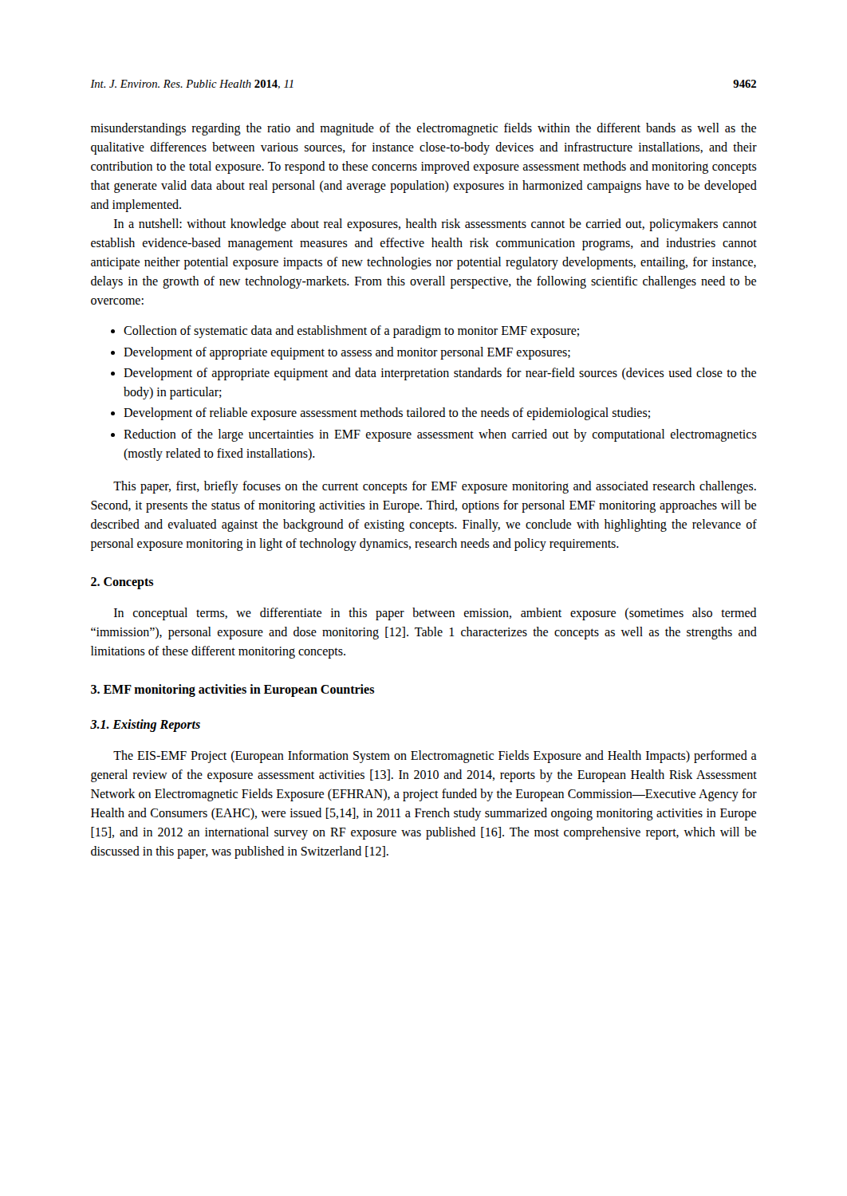Int. J. Environ. Res. Public Health 2014, 11
9462
misunderstandings regarding the ratio and magnitude of the electromagnetic fields within the different bands as well as the qualitative differences between various sources, for instance close-to-body devices and infrastructure installations, and their contribution to the total exposure. To respond to these concerns improved exposure assessment methods and monitoring concepts that generate valid data about real personal (and average population) exposures in harmonized campaigns have to be developed and implemented.
In a nutshell: without knowledge about real exposures, health risk assessments cannot be carried out, policymakers cannot establish evidence-based management measures and effective health risk communication programs, and industries cannot anticipate neither potential exposure impacts of new technologies nor potential regulatory developments, entailing, for instance, delays in the growth of new technology-markets. From this overall perspective, the following scientific challenges need to be overcome:
Collection of systematic data and establishment of a paradigm to monitor EMF exposure;
Development of appropriate equipment to assess and monitor personal EMF exposures;
Development of appropriate equipment and data interpretation standards for near-field sources (devices used close to the body) in particular;
Development of reliable exposure assessment methods tailored to the needs of epidemiological studies;
Reduction of the large uncertainties in EMF exposure assessment when carried out by computational electromagnetics (mostly related to fixed installations).
This paper, first, briefly focuses on the current concepts for EMF exposure monitoring and associated research challenges. Second, it presents the status of monitoring activities in Europe. Third, options for personal EMF monitoring approaches will be described and evaluated against the background of existing concepts. Finally, we conclude with highlighting the relevance of personal exposure monitoring in light of technology dynamics, research needs and policy requirements.
2. Concepts
In conceptual terms, we differentiate in this paper between emission, ambient exposure (sometimes also termed “immission”), personal exposure and dose monitoring [12]. Table 1 characterizes the concepts as well as the strengths and limitations of these different monitoring concepts.
3. EMF monitoring activities in European Countries
3.1. Existing Reports
The EIS-EMF Project (European Information System on Electromagnetic Fields Exposure and Health Impacts) performed a general review of the exposure assessment activities [13]. In 2010 and 2014, reports by the European Health Risk Assessment Network on Electromagnetic Fields Exposure (EFHRAN), a project funded by the European Commission—Executive Agency for Health and Consumers (EAHC), were issued [5,14], in 2011 a French study summarized ongoing monitoring activities in Europe [15], and in 2012 an international survey on RF exposure was published [16]. The most comprehensive report, which will be discussed in this paper, was published in Switzerland [12].